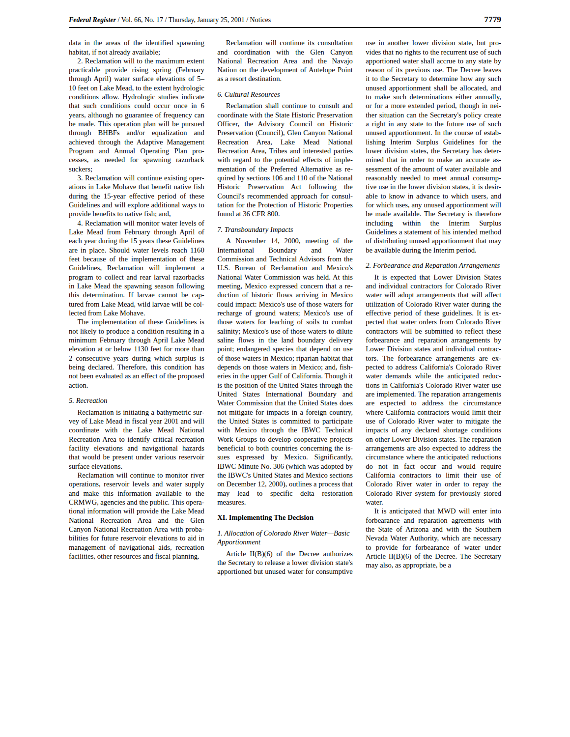Federal Register / Vol. 66, No. 17 / Thursday, January 25, 2001 / Notices
7779
data in the areas of the identified spawning habitat, if not already available;
2. Reclamation will to the maximum extent practicable provide rising spring (February through April) water surface elevations of 5–10 feet on Lake Mead, to the extent hydrologic conditions allow. Hydrologic studies indicate that such conditions could occur once in 6 years, although no guarantee of frequency can be made. This operation plan will be pursued through BHBFs and/or equalization and achieved through the Adaptive Management Program and Annual Operating Plan processes, as needed for spawning razorback suckers;
3. Reclamation will continue existing operations in Lake Mohave that benefit native fish during the 15-year effective period of these Guidelines and will explore additional ways to provide benefits to native fish; and,
4. Reclamation will monitor water levels of Lake Mead from February through April of each year during the 15 years these Guidelines are in place. Should water levels reach 1160 feet because of the implementation of these Guidelines, Reclamation will implement a program to collect and rear larval razorbacks in Lake Mead the spawning season following this determination. If larvae cannot be captured from Lake Mead, wild larvae will be collected from Lake Mohave.
The implementation of these Guidelines is not likely to produce a condition resulting in a minimum February through April Lake Mead elevation at or below 1130 feet for more than 2 consecutive years during which surplus is being declared. Therefore, this condition has not been evaluated as an effect of the proposed action.
5. Recreation
Reclamation is initiating a bathymetric survey of Lake Mead in fiscal year 2001 and will coordinate with the Lake Mead National Recreation Area to identify critical recreation facility elevations and navigational hazards that would be present under various reservoir surface elevations.
Reclamation will continue to monitor river operations, reservoir levels and water supply and make this information available to the CRMWG, agencies and the public. This operational information will provide the Lake Mead National Recreation Area and the Glen Canyon National Recreation Area with probabilities for future reservoir elevations to aid in management of navigational aids, recreation facilities, other resources and fiscal planning.
Reclamation will continue its consultation and coordination with the Glen Canyon National Recreation Area and the Navajo Nation on the development of Antelope Point as a resort destination.
6. Cultural Resources
Reclamation shall continue to consult and coordinate with the State Historic Preservation Officer, the Advisory Council on Historic Preservation (Council), Glen Canyon National Recreation Area, Lake Mead National Recreation Area, Tribes and interested parties with regard to the potential effects of implementation of the Preferred Alternative as required by sections 106 and 110 of the National Historic Preservation Act following the Council's recommended approach for consultation for the Protection of Historic Properties found at 36 CFR 800.
7. Transboundary Impacts
A November 14, 2000, meeting of the International Boundary and Water Commission and Technical Advisors from the U.S. Bureau of Reclamation and Mexico's National Water Commission was held. At this meeting, Mexico expressed concern that a reduction of historic flows arriving in Mexico could impact: Mexico's use of those waters for recharge of ground waters; Mexico's use of those waters for leaching of soils to combat salinity; Mexico's use of those waters to dilute saline flows in the land boundary delivery point; endangered species that depend on use of those waters in Mexico; riparian habitat that depends on those waters in Mexico; and, fisheries in the upper Gulf of California. Though it is the position of the United States through the United States International Boundary and Water Commission that the United States does not mitigate for impacts in a foreign country, the United States is committed to participate with Mexico through the IBWC Technical Work Groups to develop cooperative projects beneficial to both countries concerning the issues expressed by Mexico. Significantly, IBWC Minute No. 306 (which was adopted by the IBWC's United States and Mexico sections on December 12, 2000), outlines a process that may lead to specific delta restoration measures.
XI. Implementing The Decision
1. Allocation of Colorado River Water—Basic Apportionment
Article II(B)(6) of the Decree authorizes the Secretary to release a lower division state's apportioned but unused water for consumptive use in another lower division state, but provides that no rights to the recurrent use of such apportioned water shall accrue to any state by reason of its previous use. The Decree leaves it to the Secretary to determine how any such unused apportionment shall be allocated, and to make such determinations either annually, or for a more extended period, though in neither situation can the Secretary's policy create a right in any state to the future use of such unused apportionment. In the course of establishing Interim Surplus Guidelines for the lower division states, the Secretary has determined that in order to make an accurate assessment of the amount of water available and reasonably needed to meet annual consumptive use in the lower division states, it is desirable to know in advance to which users, and for which uses, any unused apportionment will be made available. The Secretary is therefore including within the Interim Surplus Guidelines a statement of his intended method of distributing unused apportionment that may be available during the Interim period.
2. Forbearance and Reparation Arrangements
It is expected that Lower Division States and individual contractors for Colorado River water will adopt arrangements that will affect utilization of Colorado River water during the effective period of these guidelines. It is expected that water orders from Colorado River contractors will be submitted to reflect these forbearance and reparation arrangements by Lower Division states and individual contractors. The forbearance arrangements are expected to address California's Colorado River water demands while the anticipated reductions in California's Colorado River water use are implemented. The reparation arrangements are expected to address the circumstance where California contractors would limit their use of Colorado River water to mitigate the impacts of any declared shortage conditions on other Lower Division states. The reparation arrangements are also expected to address the circumstance where the anticipated reductions do not in fact occur and would require California contractors to limit their use of Colorado River water in order to repay the Colorado River system for previously stored water.
It is anticipated that MWD will enter into forbearance and reparation agreements with the State of Arizona and with the Southern Nevada Water Authority, which are necessary to provide for forbearance of water under Article II(B)(6) of the Decree. The Secretary may also, as appropriate, be a